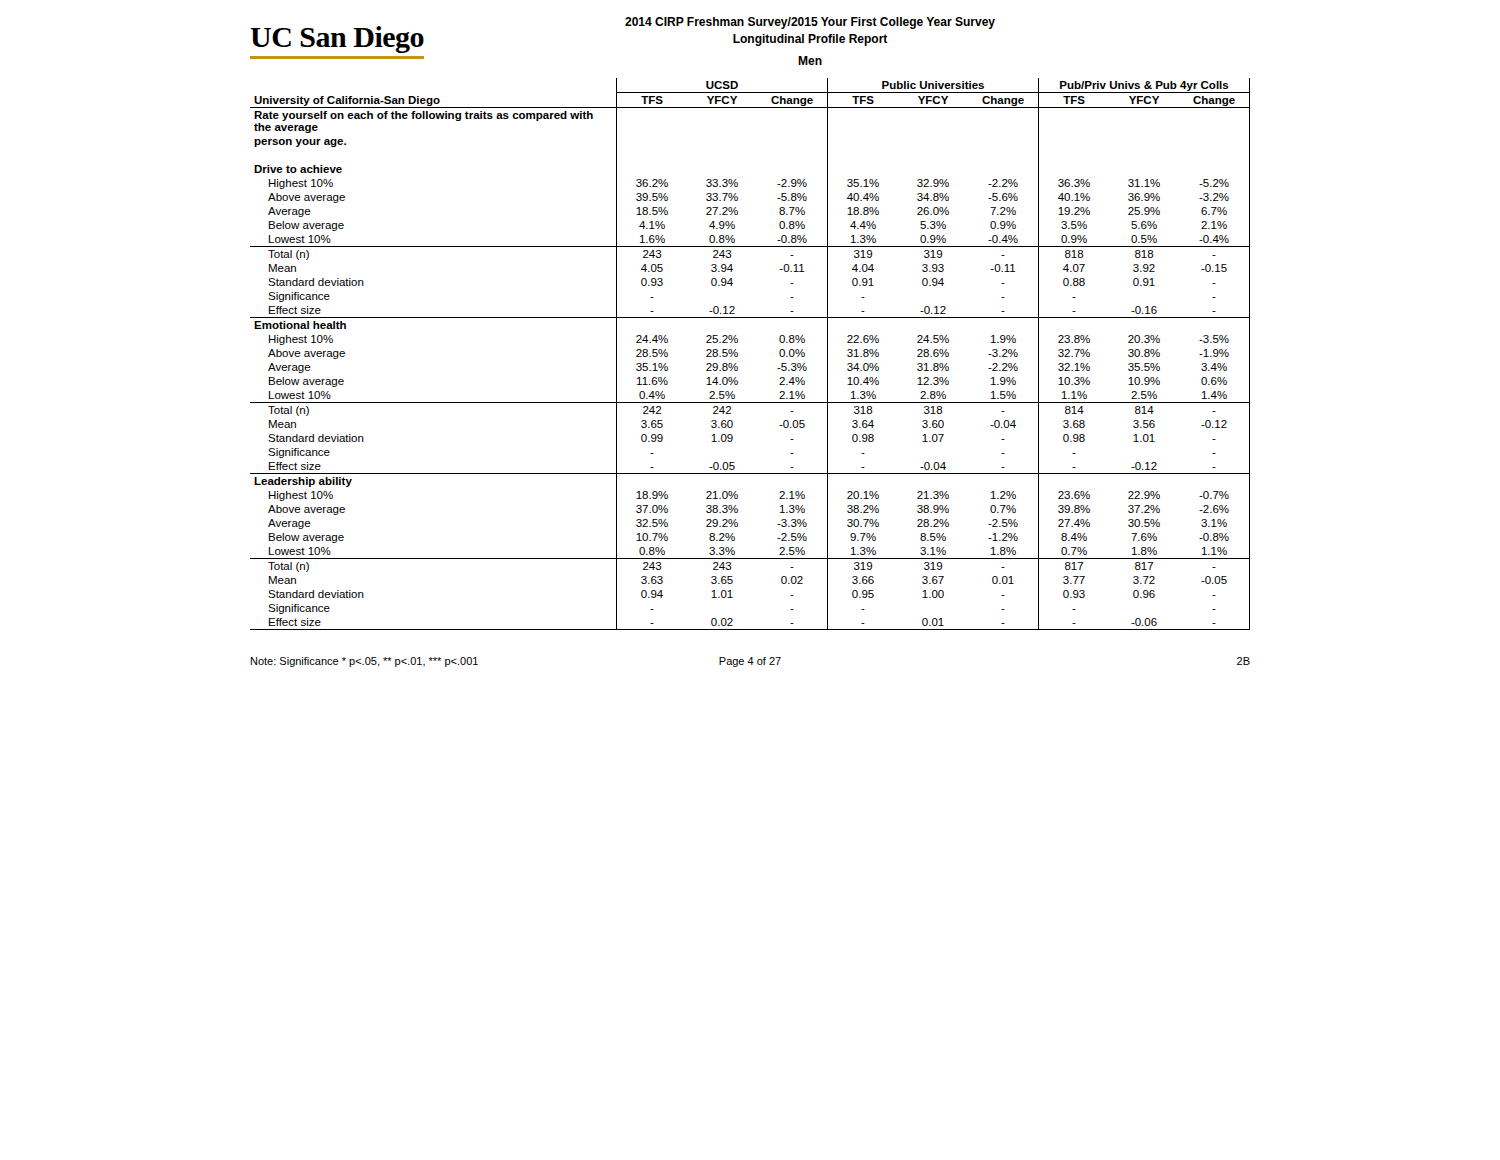UC San Diego
2014 CIRP Freshman Survey/2015 Your First College Year Survey
Longitudinal Profile Report
Men
| | UCSD | Public Universities | Pub/Priv Univs & Pub 4yr Colls |
| --- | --- | --- | --- |
| University of California-San Diego | TFS | YFCY | Change | TFS | YFCY | Change | TFS | YFCY | Change |
| Rate yourself on each of the following traits as compared with the average | | | | | | | | | |
| person your age. | | | | | | | | | |
| Drive to achieve | | | | | | | | | |
| Highest 10% | 36.2% | 33.3% | -2.9% | 35.1% | 32.9% | -2.2% | 36.3% | 31.1% | -5.2% |
| Above average | 39.5% | 33.7% | -5.8% | 40.4% | 34.8% | -5.6% | 40.1% | 36.9% | -3.2% |
| Average | 18.5% | 27.2% | 8.7% | 18.8% | 26.0% | 7.2% | 19.2% | 25.9% | 6.7% |
| Below average | 4.1% | 4.9% | 0.8% | 4.4% | 5.3% | 0.9% | 3.5% | 5.6% | 2.1% |
| Lowest 10% | 1.6% | 0.8% | -0.8% | 1.3% | 0.9% | -0.4% | 0.9% | 0.5% | -0.4% |
| Total (n) | 243 | 243 | - | 319 | 319 | - | 818 | 818 | - |
| Mean | 4.05 | 3.94 | -0.11 | 4.04 | 3.93 | -0.11 | 4.07 | 3.92 | -0.15 |
| Standard deviation | 0.93 | 0.94 | - | 0.91 | 0.94 | - | 0.88 | 0.91 | - |
| Significance | - | | - | - | | - | - | | - |
| Effect size | - | -0.12 | - | - | -0.12 | - | - | -0.16 | - |
| Emotional health | | | | | | | | | |
| Highest 10% | 24.4% | 25.2% | 0.8% | 22.6% | 24.5% | 1.9% | 23.8% | 20.3% | -3.5% |
| Above average | 28.5% | 28.5% | 0.0% | 31.8% | 28.6% | -3.2% | 32.7% | 30.8% | -1.9% |
| Average | 35.1% | 29.8% | -5.3% | 34.0% | 31.8% | -2.2% | 32.1% | 35.5% | 3.4% |
| Below average | 11.6% | 14.0% | 2.4% | 10.4% | 12.3% | 1.9% | 10.3% | 10.9% | 0.6% |
| Lowest 10% | 0.4% | 2.5% | 2.1% | 1.3% | 2.8% | 1.5% | 1.1% | 2.5% | 1.4% |
| Total (n) | 242 | 242 | - | 318 | 318 | - | 814 | 814 | - |
| Mean | 3.65 | 3.60 | -0.05 | 3.64 | 3.60 | -0.04 | 3.68 | 3.56 | -0.12 |
| Standard deviation | 0.99 | 1.09 | - | 0.98 | 1.07 | - | 0.98 | 1.01 | - |
| Significance | - | | - | - | | - | - | | - |
| Effect size | - | -0.05 | - | - | -0.04 | - | - | -0.12 | - |
| Leadership ability | | | | | | | | | |
| Highest 10% | 18.9% | 21.0% | 2.1% | 20.1% | 21.3% | 1.2% | 23.6% | 22.9% | -0.7% |
| Above average | 37.0% | 38.3% | 1.3% | 38.2% | 38.9% | 0.7% | 39.8% | 37.2% | -2.6% |
| Average | 32.5% | 29.2% | -3.3% | 30.7% | 28.2% | -2.5% | 27.4% | 30.5% | 3.1% |
| Below average | 10.7% | 8.2% | -2.5% | 9.7% | 8.5% | -1.2% | 8.4% | 7.6% | -0.8% |
| Lowest 10% | 0.8% | 3.3% | 2.5% | 1.3% | 3.1% | 1.8% | 0.7% | 1.8% | 1.1% |
| Total (n) | 243 | 243 | - | 319 | 319 | - | 817 | 817 | - |
| Mean | 3.63 | 3.65 | 0.02 | 3.66 | 3.67 | 0.01 | 3.77 | 3.72 | -0.05 |
| Standard deviation | 0.94 | 1.01 | - | 0.95 | 1.00 | - | 0.93 | 0.96 | - |
| Significance | - | | - | - | | - | - | | - |
| Effect size | - | 0.02 | - | - | 0.01 | - | - | -0.06 | - |
Note: Significance * p<.05, ** p<.01, *** p<.001
Page 4 of 27
2B